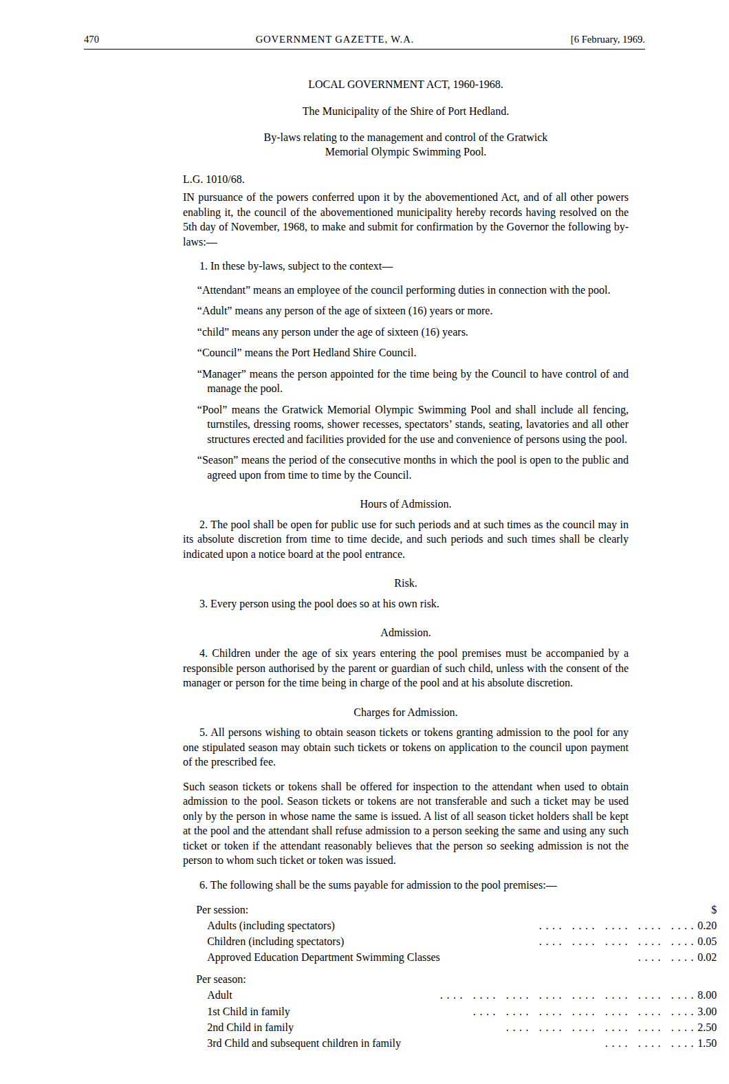470 GOVERNMENT GAZETTE, W.A. [6 February, 1969.
LOCAL GOVERNMENT ACT, 1960-1968.
The Municipality of the Shire of Port Hedland.
By-laws relating to the management and control of the Gratwick
Memorial Olympic Swimming Pool.
L.G. 1010/68.
IN pursuance of the powers conferred upon it by the abovementioned Act, and of all other powers enabling it, the council of the abovementioned municipality hereby records having resolved on the 5th day of November, 1968, to make and submit for confirmation by the Governor the following by-laws:—
1. In these by-laws, subject to the context—
“Attendant” means an employee of the council performing duties in connection with the pool.
“Adult” means any person of the age of sixteen (16) years or more.
“child” means any person under the age of sixteen (16) years.
“Council” means the Port Hedland Shire Council.
“Manager” means the person appointed for the time being by the Council to have control of and manage the pool.
“Pool” means the Gratwick Memorial Olympic Swimming Pool and shall include all fencing, turnstiles, dressing rooms, shower recesses, spectators’ stands, seating, lavatories and all other structures erected and facilities provided for the use and convenience of persons using the pool.
“Season” means the period of the consecutive months in which the pool is open to the public and agreed upon from time to time by the Council.
Hours of Admission.
2. The pool shall be open for public use for such periods and at such times as the council may in its absolute discretion from time to time decide, and such periods and such times shall be clearly indicated upon a notice board at the pool entrance.
Risk.
3. Every person using the pool does so at his own risk.
Admission.
4. Children under the age of six years entering the pool premises must be accompanied by a responsible person authorised by the parent or guardian of such child, unless with the consent of the manager or person for the time being in charge of the pool and at his absolute discretion.
Charges for Admission.
5. All persons wishing to obtain season tickets or tokens granting admission to the pool for any one stipulated season may obtain such tickets or tokens on application to the council upon payment of the prescribed fee.
Such season tickets or tokens shall be offered for inspection to the attendant when used to obtain admission to the pool. Season tickets or tokens are not transferable and such a ticket may be used only by the person in whose name the same is issued. A list of all season ticket holders shall be kept at the pool and the attendant shall refuse admission to a person seeking the same and using any such ticket or token if the attendant reasonably believes that the person so seeking admission is not the person to whom such ticket or token was issued.
6. The following shall be the sums payable for admission to the pool premises:—
| Per session: | | $ |
| Adults (including spectators) | .... .... .... .... .... | 0.20 |
| Children (including spectators) | .... .... .... .... .... | 0.05 |
| Approved Education Department Swimming Classes | .... .... | 0.02 |
| Per season: | | |
| Adult | .... .... .... .... .... .... .... .... | 8.00 |
| 1st Child in family | .... .... .... .... .... .... .... | 3.00 |
| 2nd Child in family | .... .... .... .... .... .... | 2.50 |
| 3rd Child and subsequent children in family | .... .... .... | 1.50 |